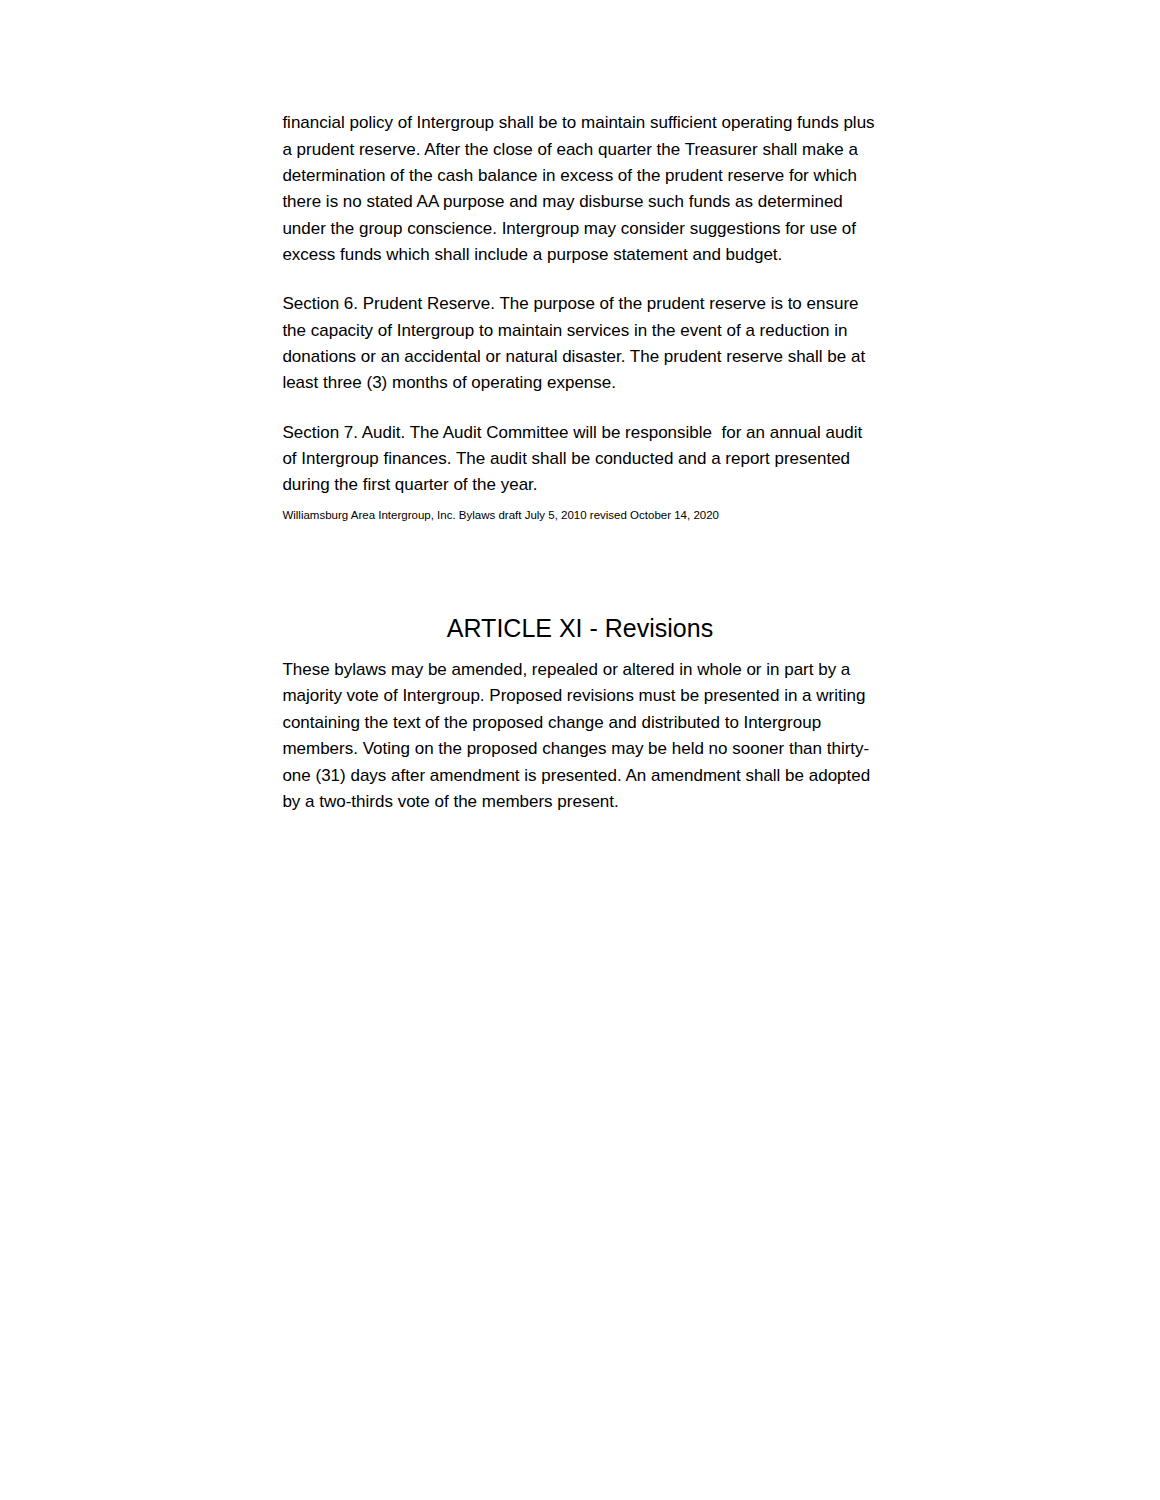financial policy of Intergroup shall be to maintain sufficient operating funds plus a prudent reserve. After the close of each quarter the Treasurer shall make a determination of the cash balance in excess of the prudent reserve for which there is no stated AA purpose and may disburse such funds as determined under the group conscience. Intergroup may consider suggestions for use of excess funds which shall include a purpose statement and budget.
Section 6. Prudent Reserve. The purpose of the prudent reserve is to ensure the capacity of Intergroup to maintain services in the event of a reduction in donations or an accidental or natural disaster. The prudent reserve shall be at least three (3) months of operating expense.
Section 7. Audit. The Audit Committee will be responsible for an annual audit of Intergroup finances. The audit shall be conducted and a report presented during the first quarter of the year.
Williamsburg Area Intergroup, Inc. Bylaws draft July 5, 2010 revised October 14, 2020
ARTICLE XI - Revisions
These bylaws may be amended, repealed or altered in whole or in part by a majority vote of Intergroup. Proposed revisions must be presented in a writing containing the text of the proposed change and distributed to Intergroup members. Voting on the proposed changes may be held no sooner than thirty-one (31) days after amendment is presented. An amendment shall be adopted by a two-thirds vote of the members present.